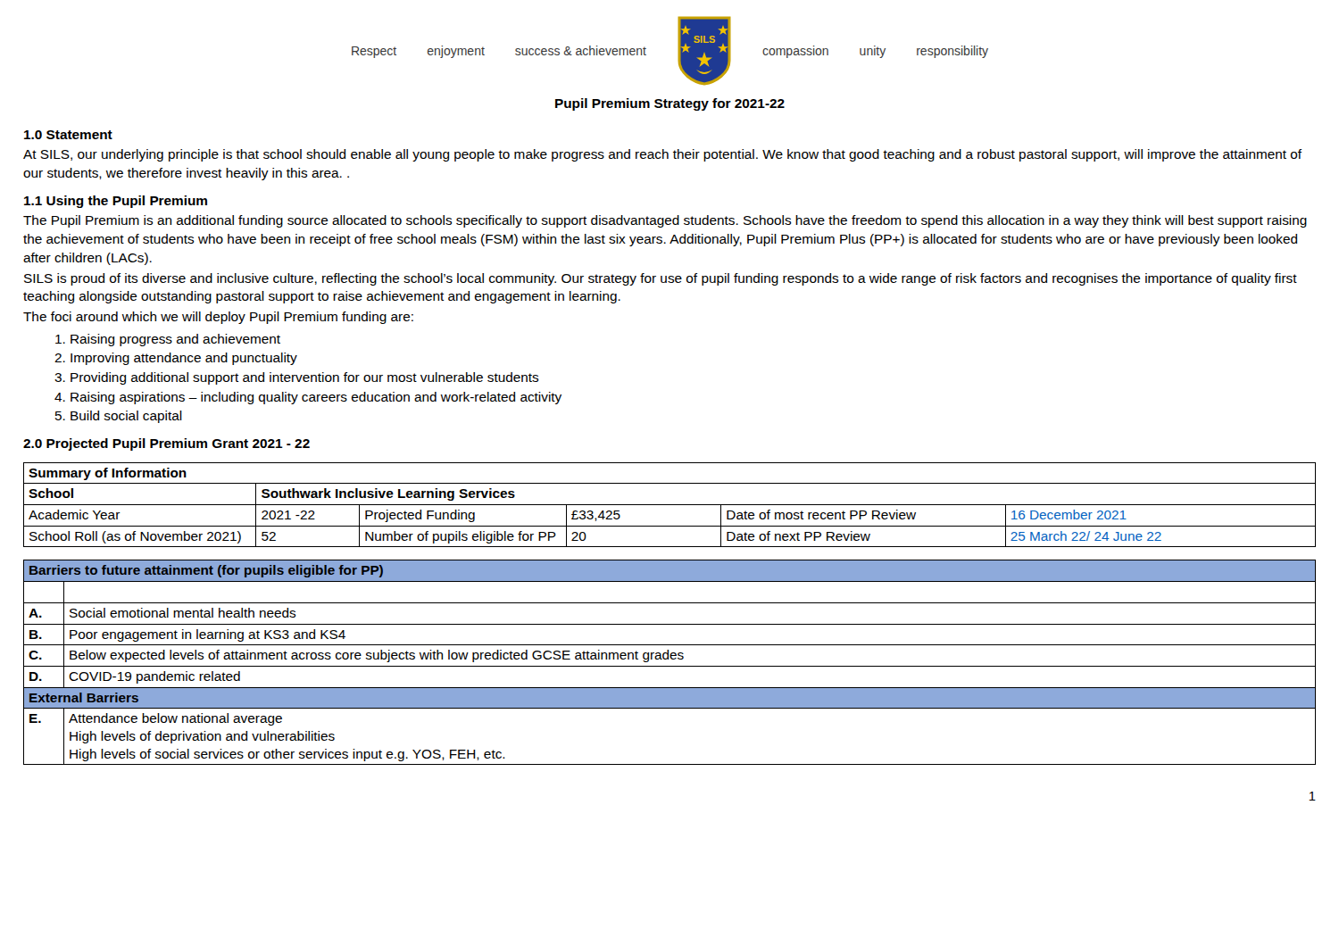Respect enjoyment success & achievement
SILS
compassion unity responsibility
Pupil Premium Strategy for 2021-22
1.0 Statement
At SILS, our underlying principle is that school should enable all young people to make progress and reach their potential. We know that good teaching and a robust pastoral support, will improve the attainment of our students, we therefore invest heavily in this area. .
1.1 Using the Pupil Premium
The Pupil Premium is an additional funding source allocated to schools specifically to support disadvantaged students. Schools have the freedom to spend this allocation in a way they think will best support raising the achievement of students who have been in receipt of free school meals (FSM) within the last six years. Additionally, Pupil Premium Plus (PP+) is allocated for students who are or have previously been looked after children (LACs).
SILS is proud of its diverse and inclusive culture, reflecting the school’s local community. Our strategy for use of pupil funding responds to a wide range of risk factors and recognises the importance of quality first teaching alongside outstanding pastoral support to raise achievement and engagement in learning.
The foci around which we will deploy Pupil Premium funding are:
Raising progress and achievement
Improving attendance and punctuality
Providing additional support and intervention for our most vulnerable students
Raising aspirations – including quality careers education and work-related activity
Build social capital
2.0 Projected Pupil Premium Grant 2021 - 22
| Summary of Information |
| School | Southwark Inclusive Learning Services |
| Academic Year | 2021 -22 | Projected Funding | £33,425 | Date of most recent PP Review | 16 December 2021 |
| School Roll (as of November 2021) | 52 | Number of pupils eligible for PP | 20 | Date of next PP Review | 25 March 22/ 24 June 22 |
| Barriers to future attainment (for pupils eligible for PP) |
| A. | Social emotional mental health needs |
| B. | Poor engagement in learning at KS3 and KS4 |
| C. | Below expected levels of attainment across core subjects with low predicted GCSE attainment grades |
| D. | COVID-19 pandemic related |
| External Barriers |
| E. | Attendance below national average High levels of deprivation and vulnerabilities High levels of social services or other services input e.g. YOS, FEH, etc. |
1